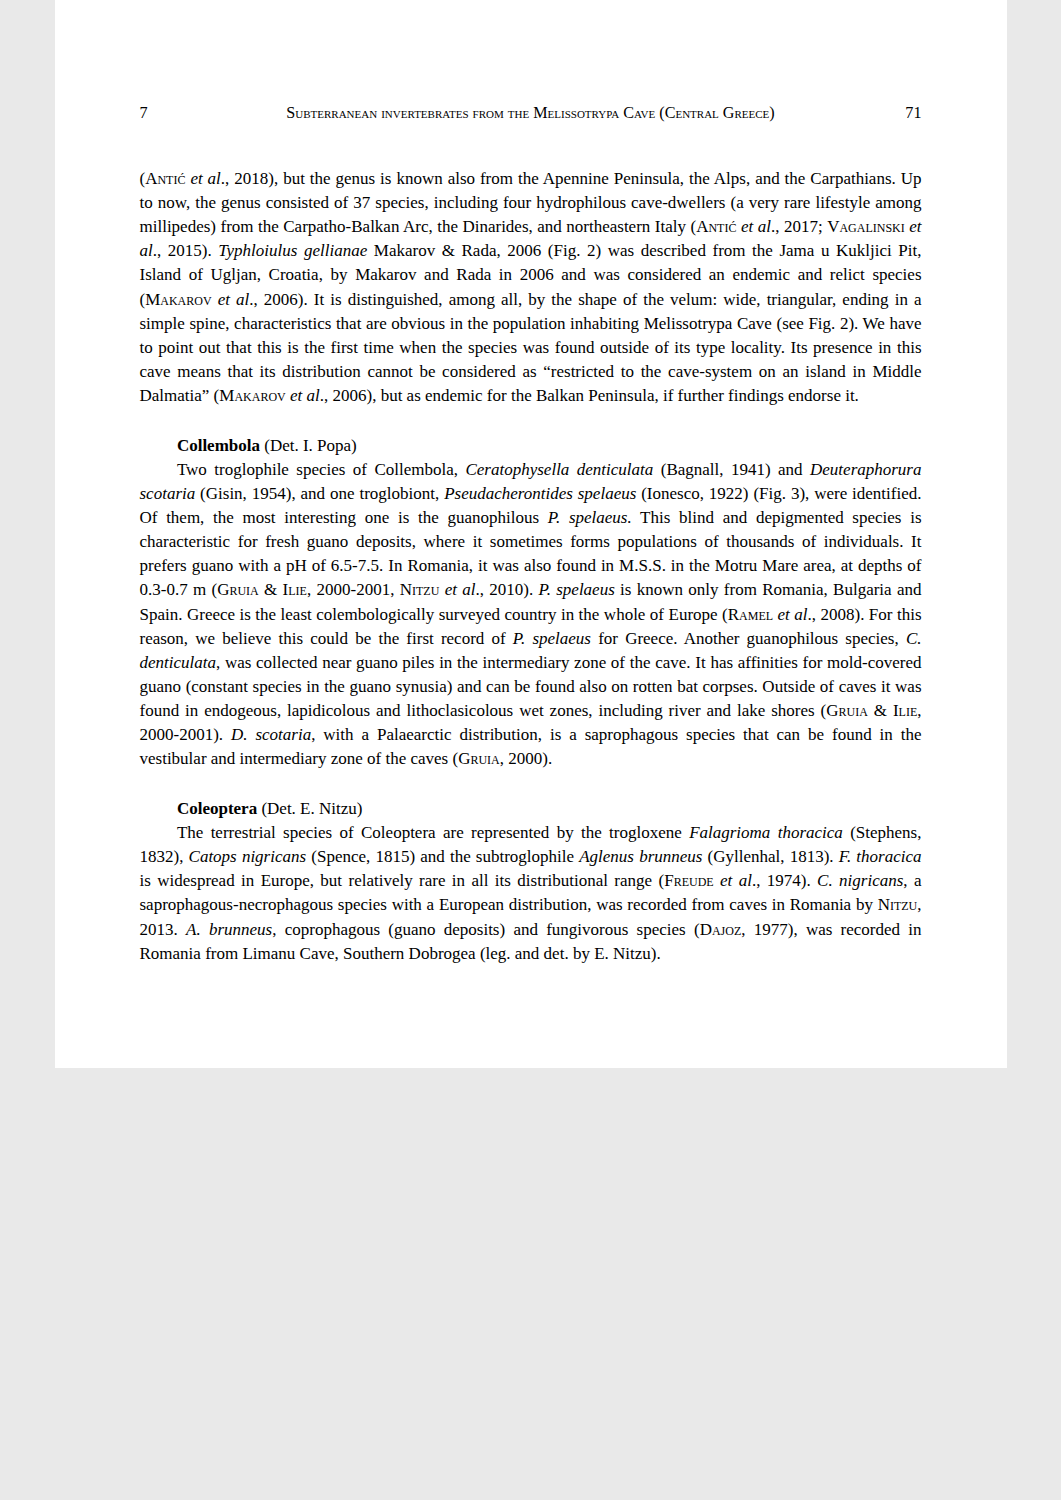7 Subterranean invertebrates from the Melissotrypa Cave (Central Greece) 71
(Antić et al., 2018), but the genus is known also from the Apennine Peninsula, the Alps, and the Carpathians. Up to now, the genus consisted of 37 species, including four hydrophilous cave-dwellers (a very rare lifestyle among millipedes) from the Carpatho-Balkan Arc, the Dinarides, and northeastern Italy (Antić et al., 2017; Vagalinski et al., 2015). Typhloiulus gellianae Makarov & Rada, 2006 (Fig. 2) was described from the Jama u Kukljici Pit, Island of Uglјan, Croatia, by Makarov and Rada in 2006 and was considered an endemic and relict species (Makarov et al., 2006). It is distinguished, among all, by the shape of the velum: wide, triangular, ending in a simple spine, characteristics that are obvious in the population inhabiting Melissotrypa Cave (see Fig. 2). We have to point out that this is the first time when the species was found outside of its type locality. Its presence in this cave means that its distribution cannot be considered as “restricted to the cave-system on an island in Middle Dalmatia” (Makarov et al., 2006), but as endemic for the Balkan Peninsula, if further findings endorse it.
Collembola (Det. I. Popa)
Two troglophile species of Collembola, Ceratophysella denticulata (Bagnall, 1941) and Deuteraphorura scotaria (Gisin, 1954), and one troglobiont, Pseudacherontides spelaeus (Ionesco, 1922) (Fig. 3), were identified. Of them, the most interesting one is the guanophilous P. spelaeus. This blind and depigmented species is characteristic for fresh guano deposits, where it sometimes forms populations of thousands of individuals. It prefers guano with a pH of 6.5-7.5. In Romania, it was also found in M.S.S. in the Motru Mare area, at depths of 0.3-0.7 m (Gruia & Ilie, 2000-2001, Nitzu et al., 2010). P. spelaeus is known only from Romania, Bulgaria and Spain. Greece is the least colembologically surveyed country in the whole of Europe (Ramel et al., 2008). For this reason, we believe this could be the first record of P. spelaeus for Greece. Another guanophilous species, C. denticulata, was collected near guano piles in the intermediary zone of the cave. It has affinities for mold-covered guano (constant species in the guano synusia) and can be found also on rotten bat corpses. Outside of caves it was found in endogeous, lapidicolous and lithoclasicolous wet zones, including river and lake shores (Gruia & Ilie, 2000-2001). D. scotaria, with a Palaearctic distribution, is a saprophagous species that can be found in the vestibular and intermediary zone of the caves (Gruia, 2000).
Coleoptera (Det. E. Nitzu)
The terrestrial species of Coleoptera are represented by the trogloxene Falagrioma thoracica (Stephens, 1832), Catops nigricans (Spence, 1815) and the subtroglophile Aglenus brunneus (Gyllenhal, 1813). F. thoracica is widespread in Europe, but relatively rare in all its distributional range (Freude et al., 1974). C. nigricans, a saprophagous-necrophagous species with a European distribution, was recorded from caves in Romania by Nitzu, 2013. A. brunneus, coprophagous (guano deposits) and fungivorous species (Dajoz, 1977), was recorded in Romania from Limanu Cave, Southern Dobrogea (leg. and det. by E. Nitzu).